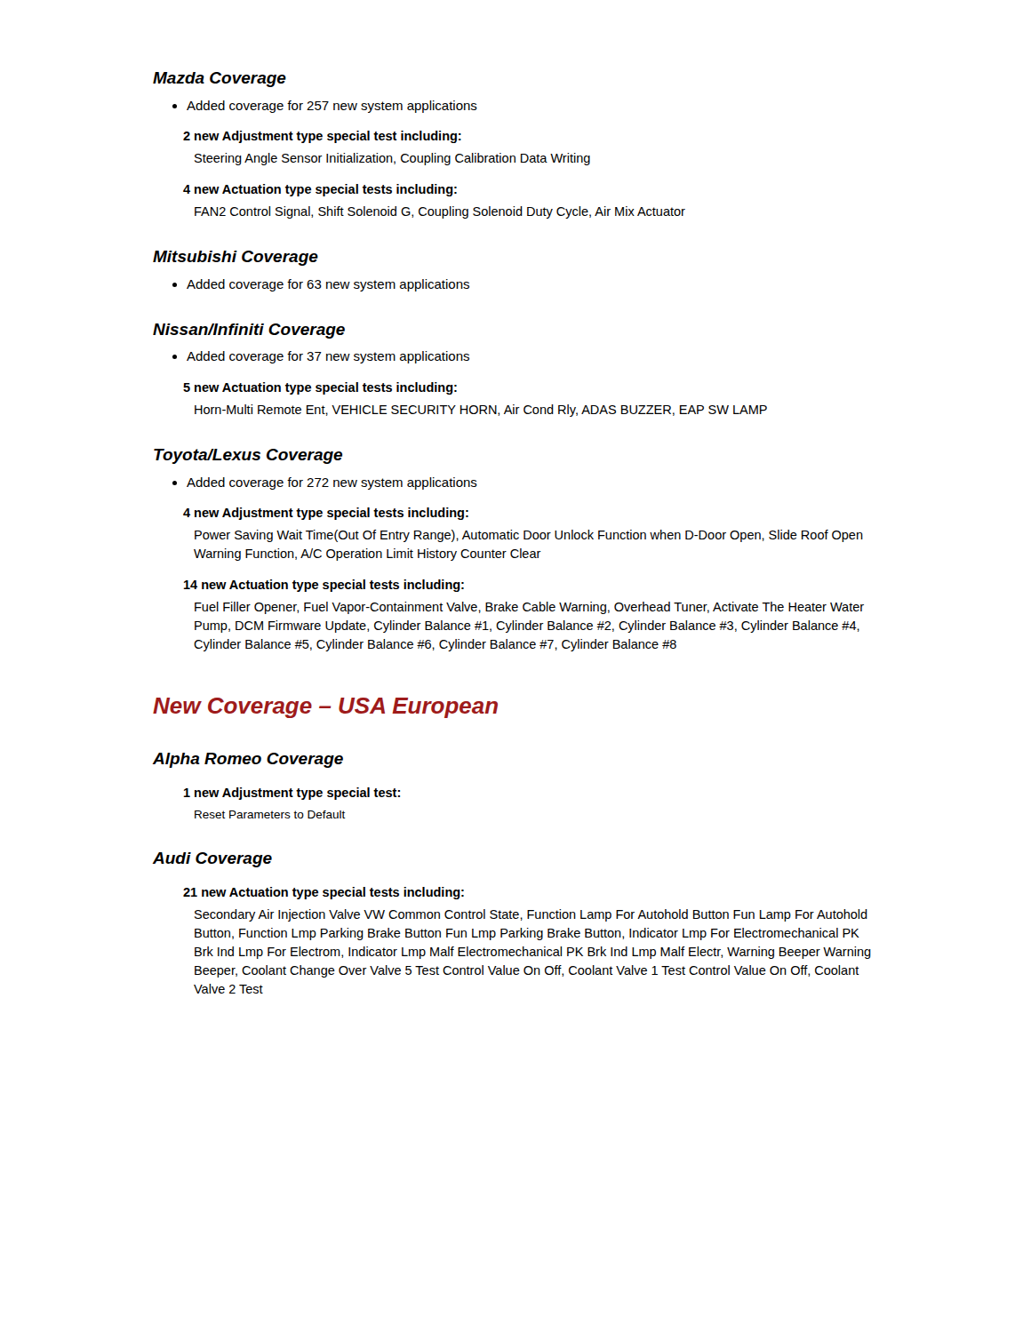Mazda Coverage
Added coverage for 257 new system applications
2 new Adjustment type special test including:
Steering Angle Sensor Initialization, Coupling Calibration Data Writing
4 new Actuation type special tests including:
FAN2 Control Signal, Shift Solenoid G, Coupling Solenoid Duty Cycle, Air Mix Actuator
Mitsubishi Coverage
Added coverage for 63 new system applications
Nissan/Infiniti Coverage
Added coverage for 37 new system applications
5 new Actuation type special tests including:
Horn-Multi Remote Ent, VEHICLE SECURITY HORN, Air Cond Rly, ADAS BUZZER, EAP SW LAMP
Toyota/Lexus Coverage
Added coverage for 272 new system applications
4 new Adjustment type special tests including:
Power Saving Wait Time(Out Of Entry Range), Automatic Door Unlock Function when D-Door Open, Slide Roof Open Warning Function, A/C Operation Limit History Counter Clear
14 new Actuation type special tests including:
Fuel Filler Opener, Fuel Vapor-Containment Valve, Brake Cable Warning, Overhead Tuner, Activate The Heater Water Pump, DCM Firmware Update, Cylinder Balance #1, Cylinder Balance #2, Cylinder Balance #3, Cylinder Balance #4, Cylinder Balance #5, Cylinder Balance #6, Cylinder Balance #7, Cylinder Balance #8
New Coverage – USA European
Alpha Romeo Coverage
1 new Adjustment type special test:
Reset Parameters to Default
Audi Coverage
21 new Actuation type special tests including:
Secondary Air Injection Valve VW Common Control State, Function Lamp For Autohold Button Fun Lamp For Autohold Button, Function Lmp Parking Brake Button Fun Lmp Parking Brake Button, Indicator Lmp For Electromechanical PK Brk Ind Lmp For Electrom, Indicator Lmp Malf Electromechanical PK Brk Ind Lmp Malf Electr, Warning Beeper Warning Beeper, Coolant Change Over Valve 5 Test Control Value On Off, Coolant Valve 1 Test Control Value On Off, Coolant Valve 2 Test